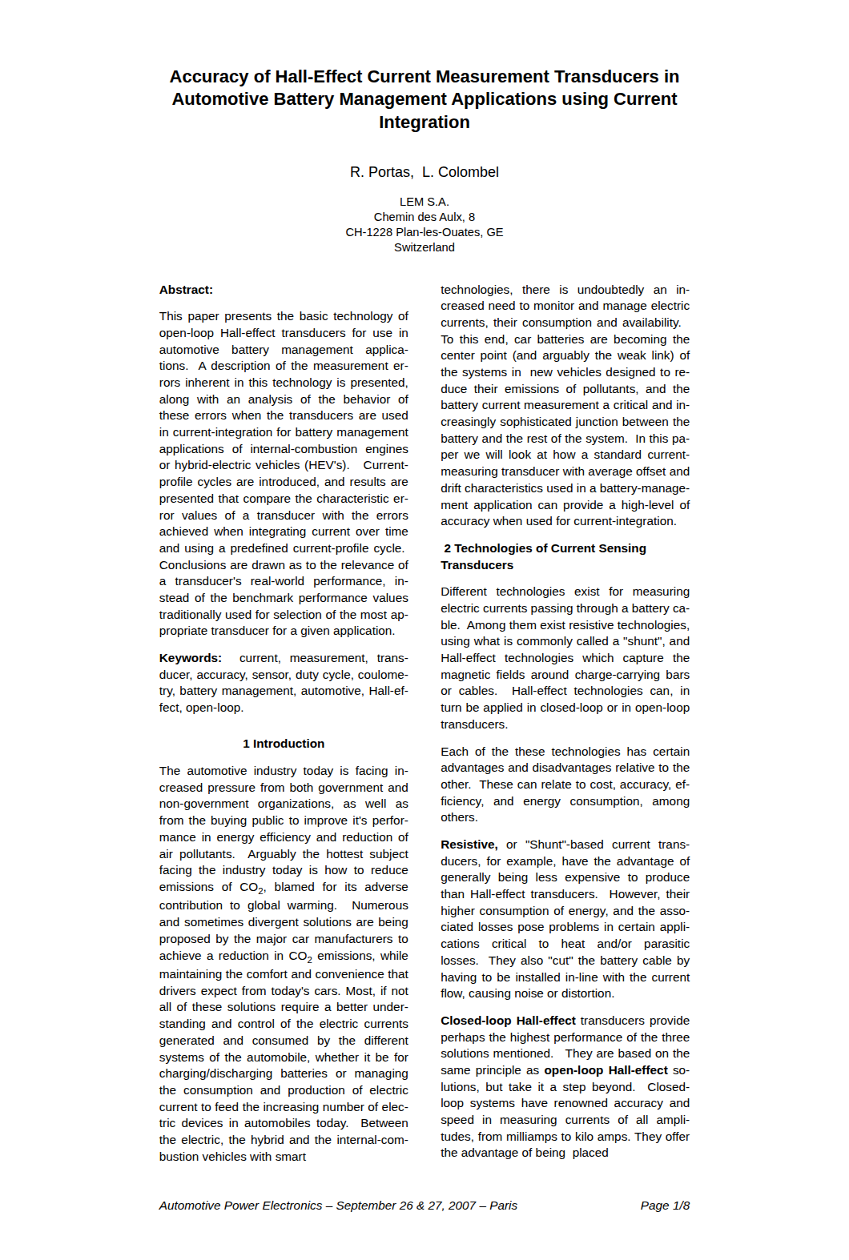Accuracy of Hall-Effect Current Measurement Transducers in Automotive Battery Management Applications using Current Integration
R. Portas, L. Colombel
LEM S.A.
Chemin des Aulx, 8
CH-1228 Plan-les-Ouates, GE
Switzerland
Abstract:
This paper presents the basic technology of open-loop Hall-effect transducers for use in automotive battery management applications. A description of the measurement errors inherent in this technology is presented, along with an analysis of the behavior of these errors when the transducers are used in current-integration for battery management applications of internal-combustion engines or hybrid-electric vehicles (HEV's). Current-profile cycles are introduced, and results are presented that compare the characteristic error values of a transducer with the errors achieved when integrating current over time and using a predefined current-profile cycle. Conclusions are drawn as to the relevance of a transducer's real-world performance, instead of the benchmark performance values traditionally used for selection of the most appropriate transducer for a given application.
Keywords: current, measurement, transducer, accuracy, sensor, duty cycle, coulometry, battery management, automotive, Hall-effect, open-loop.
1 Introduction
The automotive industry today is facing increased pressure from both government and non-government organizations, as well as from the buying public to improve it's performance in energy efficiency and reduction of air pollutants. Arguably the hottest subject facing the industry today is how to reduce emissions of CO2, blamed for its adverse contribution to global warming. Numerous and sometimes divergent solutions are being proposed by the major car manufacturers to achieve a reduction in CO2 emissions, while maintaining the comfort and convenience that drivers expect from today's cars. Most, if not all of these solutions require a better understanding and control of the electric currents generated and consumed by the different systems of the automobile, whether it be for charging/discharging batteries or managing the consumption and production of electric current to feed the increasing number of electric devices in automobiles today. Between the electric, the hybrid and the internal-combustion vehicles with smart
technologies, there is undoubtedly an increased need to monitor and manage electric currents, their consumption and availability. To this end, car batteries are becoming the center point (and arguably the weak link) of the systems in new vehicles designed to reduce their emissions of pollutants, and the battery current measurement a critical and increasingly sophisticated junction between the battery and the rest of the system. In this paper we will look at how a standard current-measuring transducer with average offset and drift characteristics used in a battery-management application can provide a high-level of accuracy when used for current-integration.
2 Technologies of Current Sensing Transducers
Different technologies exist for measuring electric currents passing through a battery cable. Among them exist resistive technologies, using what is commonly called a "shunt", and Hall-effect technologies which capture the magnetic fields around charge-carrying bars or cables. Hall-effect technologies can, in turn be applied in closed-loop or in open-loop transducers.
Each of the these technologies has certain advantages and disadvantages relative to the other. These can relate to cost, accuracy, efficiency, and energy consumption, among others.
Resistive, or "Shunt"-based current transducers, for example, have the advantage of generally being less expensive to produce than Hall-effect transducers. However, their higher consumption of energy, and the associated losses pose problems in certain applications critical to heat and/or parasitic losses. They also "cut" the battery cable by having to be installed in-line with the current flow, causing noise or distortion.
Closed-loop Hall-effect transducers provide perhaps the highest performance of the three solutions mentioned. They are based on the same principle as open-loop Hall-effect solutions, but take it a step beyond. Closed-loop systems have renowned accuracy and speed in measuring currents of all amplitudes, from milliamps to kilo amps. They offer the advantage of being placed
Automotive Power Electronics – September 26 & 27, 2007 – Paris
Page 1/8